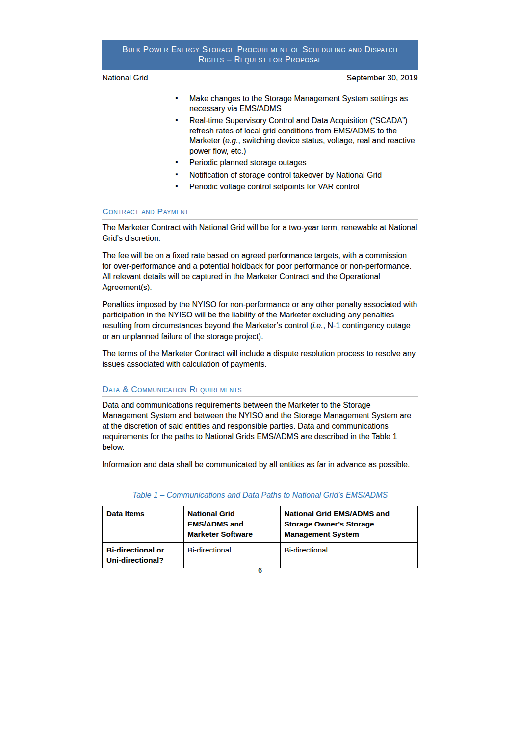Bulk Power Energy Storage Procurement of Scheduling and Dispatch Rights – Request for Proposal
National Grid September 30, 2019
Make changes to the Storage Management System settings as necessary via EMS/ADMS
Real-time Supervisory Control and Data Acquisition (“SCADA”) refresh rates of local grid conditions from EMS/ADMS to the Marketer (e.g., switching device status, voltage, real and reactive power flow, etc.)
Periodic planned storage outages
Notification of storage control takeover by National Grid
Periodic voltage control setpoints for VAR control
Contract and Payment
The Marketer Contract with National Grid will be for a two-year term, renewable at National Grid’s discretion.
The fee will be on a fixed rate based on agreed performance targets, with a commission for over-performance and a potential holdback for poor performance or non-performance. All relevant details will be captured in the Marketer Contract and the Operational Agreement(s).
Penalties imposed by the NYISO for non-performance or any other penalty associated with participation in the NYISO will be the liability of the Marketer excluding any penalties resulting from circumstances beyond the Marketer’s control (i.e., N-1 contingency outage or an unplanned failure of the storage project).
The terms of the Marketer Contract will include a dispute resolution process to resolve any issues associated with calculation of payments.
Data & Communication Requirements
Data and communications requirements between the Marketer to the Storage Management System and between the NYISO and the Storage Management System are at the discretion of said entities and responsible parties. Data and communications requirements for the paths to National Grids EMS/ADMS are described in the Table 1 below.
Information and data shall be communicated by all entities as far in advance as possible.
Table 1 – Communications and Data Paths to National Grid’s EMS/ADMS
| Data Items | National Grid EMS/ADMS and Marketer Software | National Grid EMS/ADMS and Storage Owner’s Storage Management System |
| --- | --- | --- |
| Bi-directional or Uni-directional? | Bi-directional | Bi-directional |
6